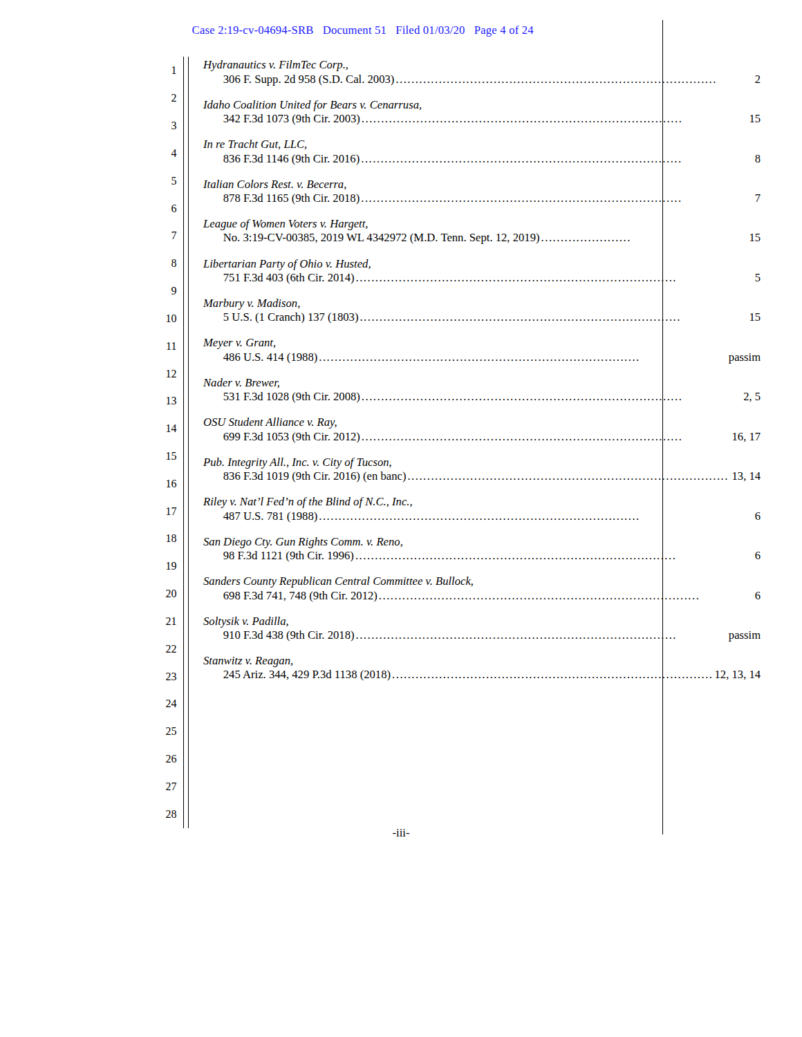Case 2:19-cv-04694-SRB Document 51 Filed 01/03/20 Page 4 of 24
1
2
3
4
5
6
7
8
9
10
11
12
13
14
15
16
17
18
19
20
21
22
23
24
25
26
27
28
Hydranautics v. FilmTec Corp.,
306 F. Supp. 2d 958 (S.D. Cal. 2003).................................................................................. 2
Idaho Coalition United for Bears v. Cenarrusa,
342 F.3d 1073 (9th Cir. 2003).................................................................................. 15
In re Tracht Gut, LLC,
836 F.3d 1146 (9th Cir. 2016).................................................................................. 8
Italian Colors Rest. v. Becerra,
878 F.3d 1165 (9th Cir. 2018).................................................................................. 7
League of Women Voters v. Hargett,
No. 3:19-CV-00385, 2019 WL 4342972 (M.D. Tenn. Sept. 12, 2019)....................... 15
Libertarian Party of Ohio v. Husted,
751 F.3d 403 (6th Cir. 2014).................................................................................. 5
Marbury v. Madison,
5 U.S. (1 Cranch) 137 (1803).................................................................................. 15
Meyer v. Grant,
486 U.S. 414 (1988).................................................................................. passim
Nader v. Brewer,
531 F.3d 1028 (9th Cir. 2008).................................................................................. 2, 5
OSU Student Alliance v. Ray,
699 F.3d 1053 (9th Cir. 2012).................................................................................. 16, 17
Pub. Integrity All., Inc. v. City of Tucson,
836 F.3d 1019 (9th Cir. 2016) (en banc).................................................................................. 13, 14
Riley v. Nat’l Fed’n of the Blind of N.C., Inc.,
487 U.S. 781 (1988).................................................................................. 6
San Diego Cty. Gun Rights Comm. v. Reno,
98 F.3d 1121 (9th Cir. 1996).................................................................................. 6
Sanders County Republican Central Committee v. Bullock,
698 F.3d 741, 748 (9th Cir. 2012).................................................................................. 6
Soltysik v. Padilla,
910 F.3d 438 (9th Cir. 2018).................................................................................. passim
Stanwitz v. Reagan,
245 Ariz. 344, 429 P.3d 1138 (2018).................................................................................. 12, 13, 14
-iii-